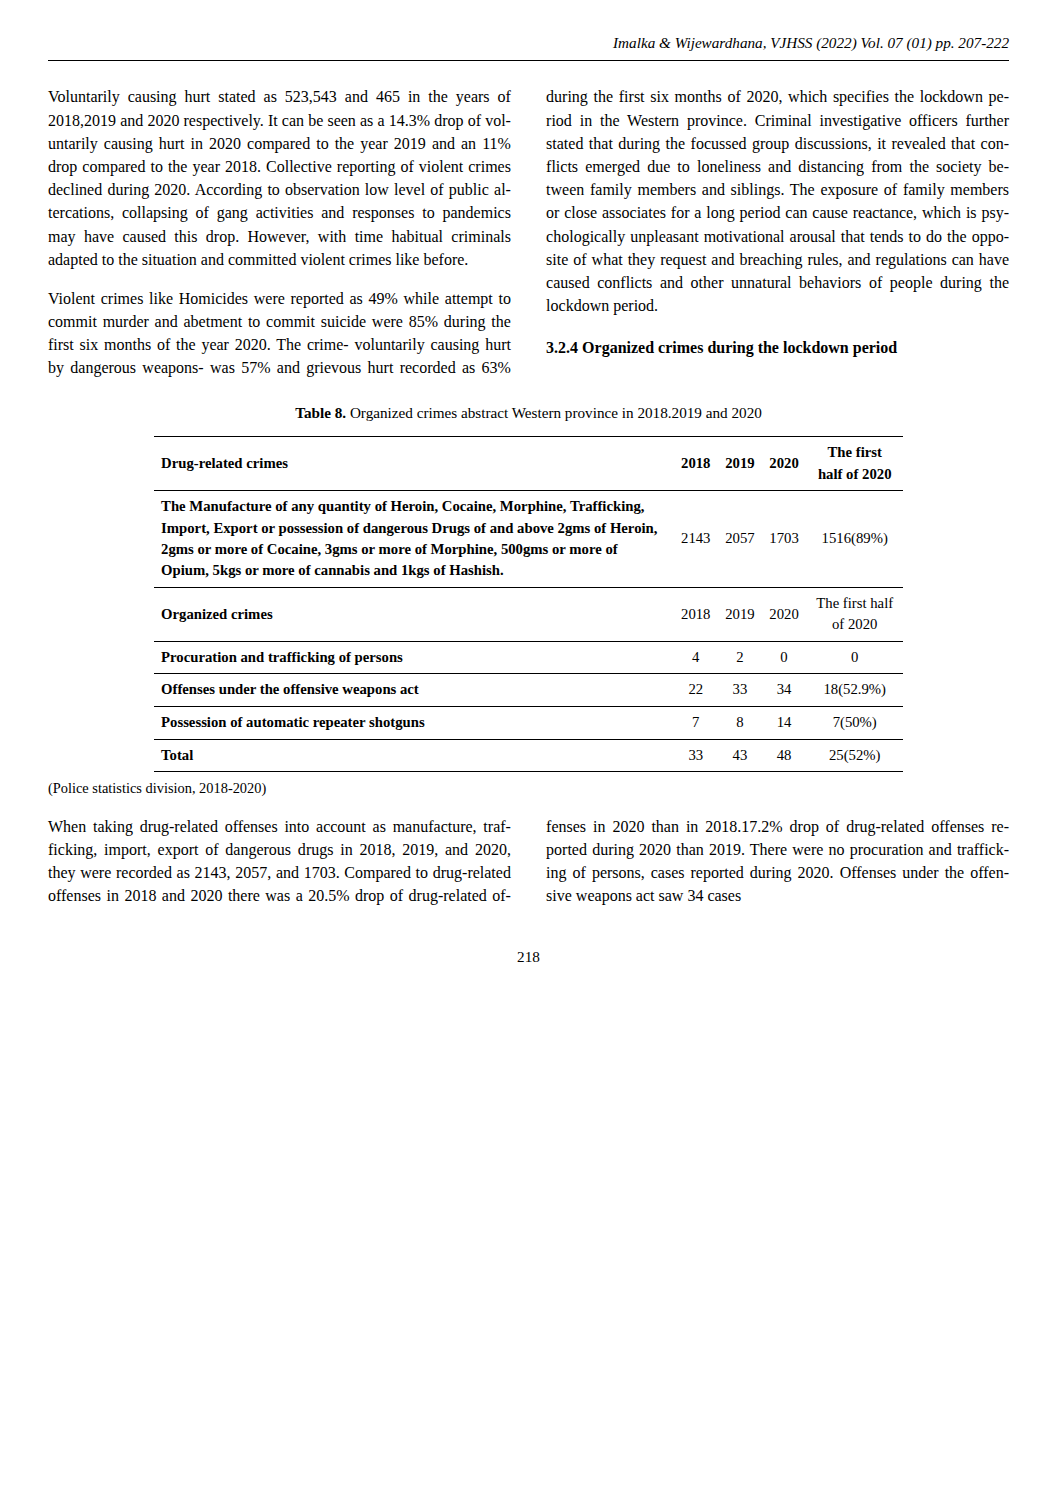Imalka & Wijewardhana, VJHSS (2022) Vol. 07 (01) pp. 207-222
Voluntarily causing hurt stated as 523,543 and 465 in the years of 2018,2019 and 2020 respectively. It can be seen as a 14.3% drop of voluntarily causing hurt in 2020 compared to the year 2019 and an 11% drop compared to the year 2018. Collective reporting of violent crimes declined during 2020. According to observation low level of public altercations, collapsing of gang activities and responses to pandemics may have caused this drop. However, with time habitual criminals adapted to the situation and committed violent crimes like before.
Violent crimes like Homicides were reported as 49% while attempt to commit murder and abetment to commit suicide were 85% during the first six months of the year 2020. The crime- voluntarily causing hurt by dangerous weapons- was 57% and grievous hurt recorded as 63% during the first six months of 2020, which specifies the lockdown period in the Western province. Criminal investigative officers further stated that during the focussed group discussions, it revealed that conflicts emerged due to loneliness and distancing from the society between family members and siblings. The exposure of family members or close associates for a long period can cause reactance, which is psychologically unpleasant motivational arousal that tends to do the opposite of what they request and breaching rules, and regulations can have caused conflicts and other unnatural behaviors of people during the lockdown period.
3.2.4 Organized crimes during the lockdown period
Table 8. Organized crimes abstract Western province in 2018.2019 and 2020
| Drug-related crimes | 2018 | 2019 | 2020 | The first half of 2020 |
| --- | --- | --- | --- | --- |
| The Manufacture of any quantity of Heroin, Cocaine, Morphine, Trafficking, Import, Export or possession of dangerous Drugs of and above 2gms of Heroin, 2gms or more of Cocaine, 3gms or more of Morphine, 500gms or more of Opium, 5kgs or more of cannabis and 1kgs of Hashish. | 2143 | 2057 | 1703 | 1516(89%) |
| Organized crimes | 2018 | 2019 | 2020 | The first half of 2020 |
| Procuration and trafficking of persons | 4 | 2 | 0 | 0 |
| Offenses under the offensive weapons act | 22 | 33 | 34 | 18(52.9%) |
| Possession of automatic repeater shotguns | 7 | 8 | 14 | 7(50%) |
| Total | 33 | 43 | 48 | 25(52%) |
(Police statistics division, 2018-2020)
When taking drug-related offenses into account as manufacture, trafficking, import, export of dangerous drugs in 2018, 2019, and 2020, they were recorded as 2143, 2057, and 1703. Compared to drug-related offenses in 2018 and 2020 there was a 20.5% drop of drug-related offenses in 2020 than in 2018.17.2% drop of drug-related offenses reported during 2020 than 2019. There were no procuration and trafficking of persons, cases reported during 2020. Offenses under the offensive weapons act saw 34 cases
218